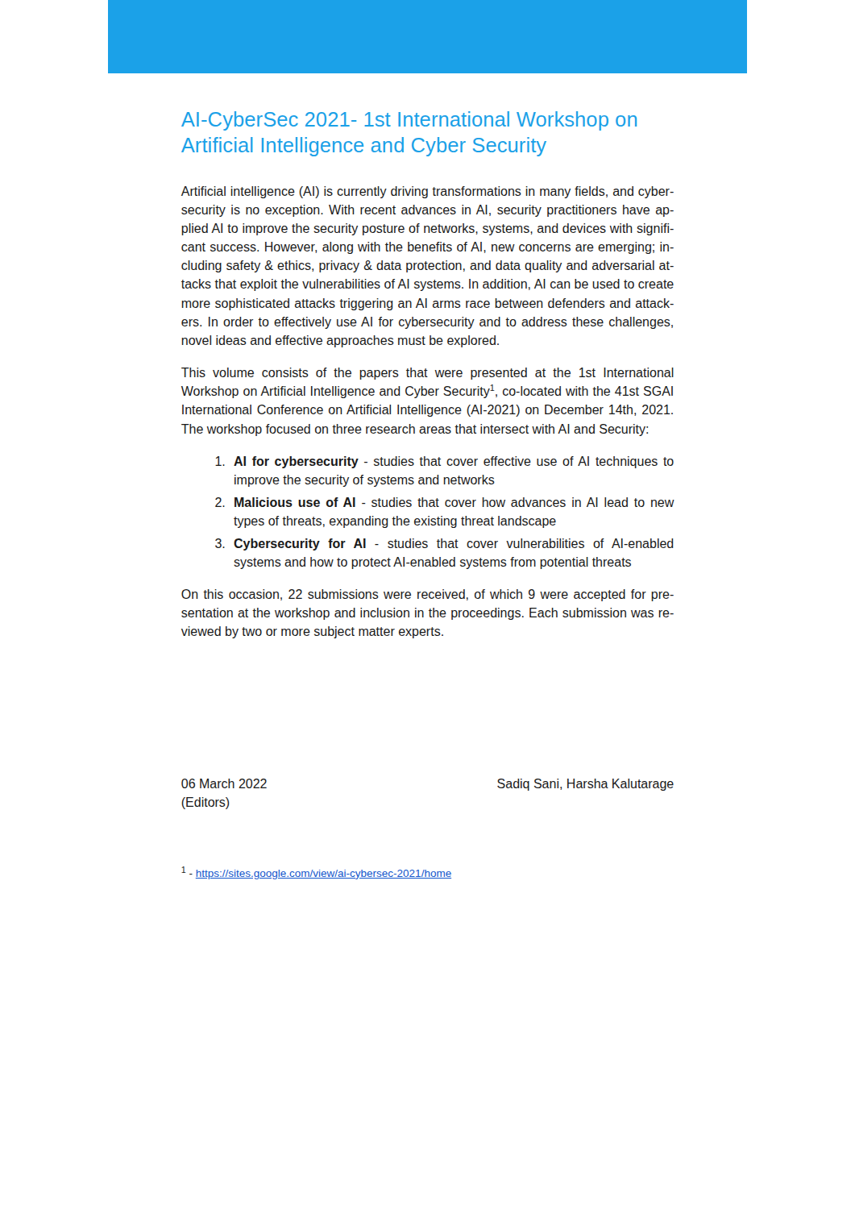AI-CyberSec 2021- 1st International Workshop on
Artificial Intelligence and Cyber Security
Artificial intelligence (AI) is currently driving transformations in many fields, and cybersecurity is no exception. With recent advances in AI, security practitioners have applied AI to improve the security posture of networks, systems, and devices with significant success. However, along with the benefits of AI, new concerns are emerging; including safety & ethics, privacy & data protection, and data quality and adversarial attacks that exploit the vulnerabilities of AI systems. In addition, AI can be used to create more sophisticated attacks triggering an AI arms race between defenders and attackers. In order to effectively use AI for cybersecurity and to address these challenges, novel ideas and effective approaches must be explored.
This volume consists of the papers that were presented at the 1st International Workshop on Artificial Intelligence and Cyber Security1, co-located with the 41st SGAI International Conference on Artificial Intelligence (AI-2021) on December 14th, 2021. The workshop focused on three research areas that intersect with AI and Security:
AI for cybersecurity - studies that cover effective use of AI techniques to improve the security of systems and networks
Malicious use of AI - studies that cover how advances in AI lead to new types of threats, expanding the existing threat landscape
Cybersecurity for AI - studies that cover vulnerabilities of AI-enabled systems and how to protect AI-enabled systems from potential threats
On this occasion, 22 submissions were received, of which 9 were accepted for presentation at the workshop and inclusion in the proceedings. Each submission was reviewed by two or more subject matter experts.
06 March 2022
(Editors)
Sadiq Sani, Harsha Kalutarage
1 - https://sites.google.com/view/ai-cybersec-2021/home